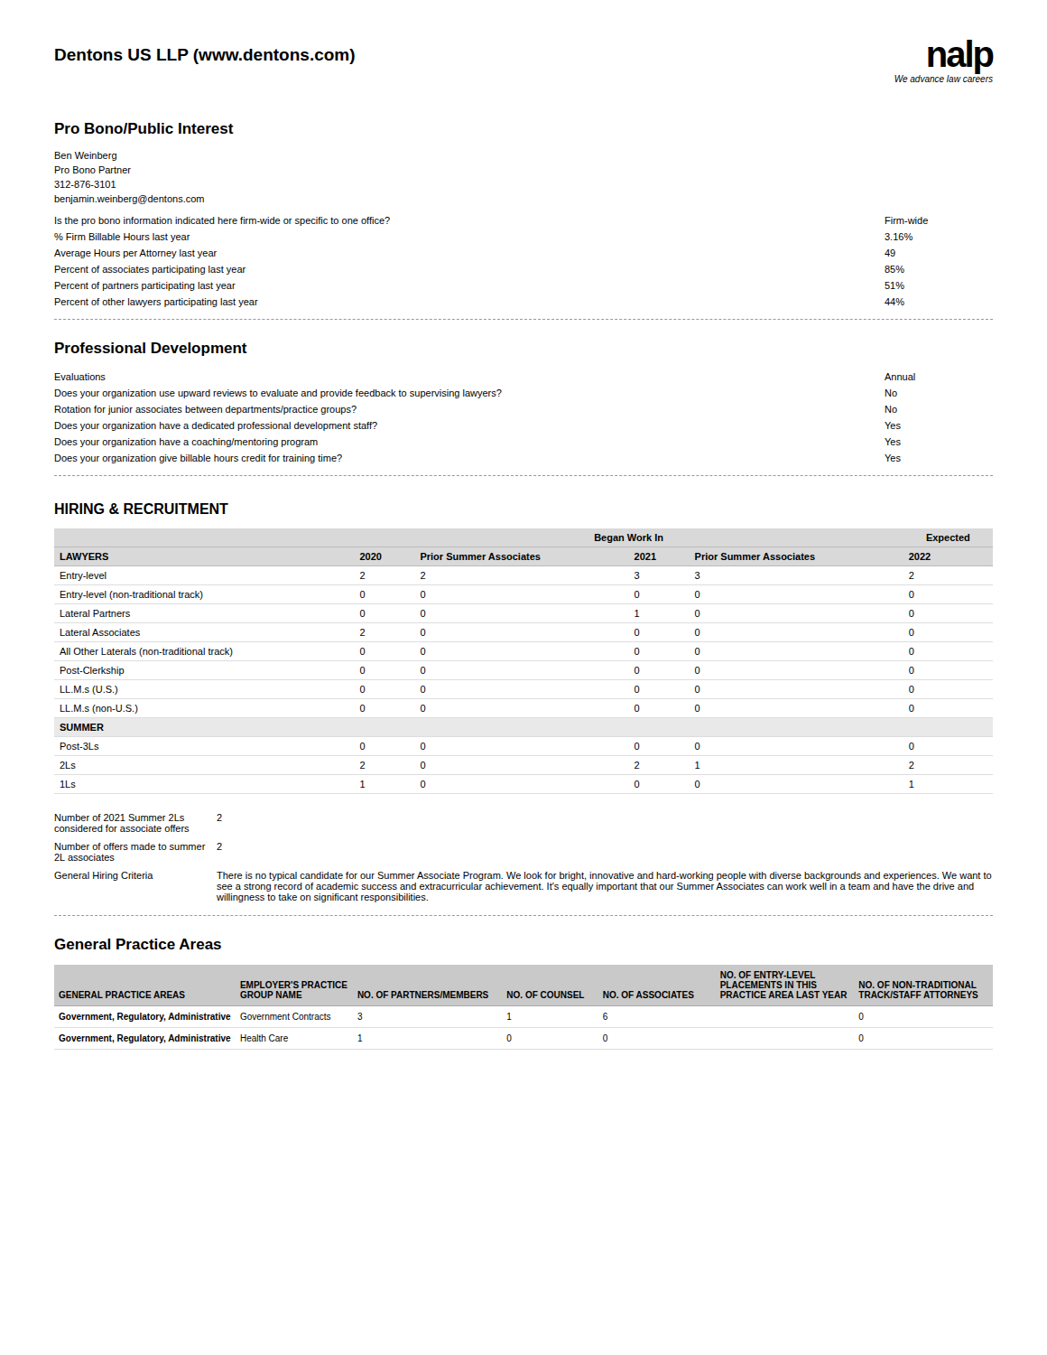Dentons US LLP (www.dentons.com)
nalp
We advance law careers
Pro Bono/Public Interest
Ben Weinberg
Pro Bono Partner
312-876-3101
benjamin.weinberg@dentons.com
| Is the pro bono information indicated here firm-wide or specific to one office? | Firm-wide |
| % Firm Billable Hours last year | 3.16% |
| Average Hours per Attorney last year | 49 |
| Percent of associates participating last year | 85% |
| Percent of partners participating last year | 51% |
| Percent of other lawyers participating last year | 44% |
Professional Development
| Evaluations | Annual |
| Does your organization use upward reviews to evaluate and provide feedback to supervising lawyers? | No |
| Rotation for junior associates between departments/practice groups? | No |
| Does your organization have a dedicated professional development staff? | Yes |
| Does your organization have a coaching/mentoring program | Yes |
| Does your organization give billable hours credit for training time? | Yes |
HIRING & RECRUITMENT
| | Began Work In | Expected |
| --- | --- | --- |
| LAWYERS | 2020 | Prior Summer Associates | 2021 | Prior Summer Associates | 2022 |
| Entry-level | 2 | 2 | 3 | 3 | 2 |
| Entry-level (non-traditional track) | 0 | 0 | 0 | 0 | 0 |
| Lateral Partners | 0 | 0 | 1 | 0 | 0 |
| Lateral Associates | 2 | 0 | 0 | 0 | 0 |
| All Other Laterals (non-traditional track) | 0 | 0 | 0 | 0 | 0 |
| Post-Clerkship | 0 | 0 | 0 | 0 | 0 |
| LL.M.s (U.S.) | 0 | 0 | 0 | 0 | 0 |
| LL.M.s (non-U.S.) | 0 | 0 | 0 | 0 | 0 |
| SUMMER |
| Post-3Ls | 0 | 0 | 0 | 0 | 0 |
| 2Ls | 2 | 0 | 2 | 1 | 2 |
| 1Ls | 1 | 0 | 0 | 0 | 1 |
| Number of 2021 Summer 2Ls considered for associate offers | 2 | |
| Number of offers made to summer 2L associates | 2 | |
| General Hiring Criteria | There is no typical candidate for our Summer Associate Program. We look for bright, innovative and hard-working people with diverse backgrounds and experiences. We want to see a strong record of academic success and extracurricular achievement. It's equally important that our Summer Associates can work well in a team and have the drive and willingness to take on significant responsibilities. |
General Practice Areas
| General Practice Areas | Employer's Practice Group Name | No. of Partners/Members | No. of Counsel | No. of Associates | No. of Entry-Level Placements in this Practice Area Last Year | No. of Non-Traditional Track/Staff Attorneys |
| --- | --- | --- | --- | --- | --- | --- |
| Government, Regulatory, Administrative | Government Contracts | 3 | 1 | 6 | | 0 |
| Government, Regulatory, Administrative | Health Care | 1 | 0 | 0 | | 0 |